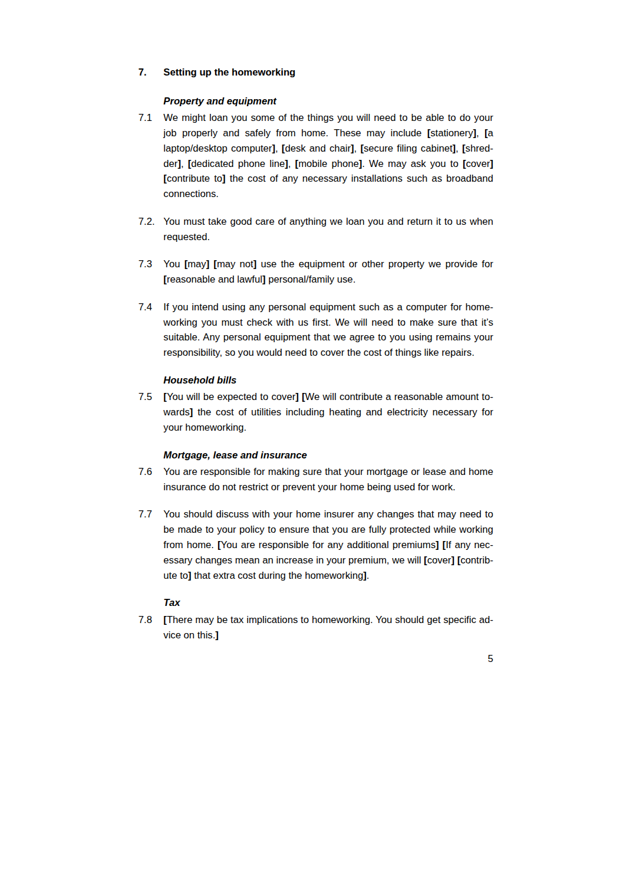7. Setting up the homeworking
Property and equipment
7.1 We might loan you some of the things you will need to be able to do your job properly and safely from home. These may include [stationery], [a laptop/desktop computer], [desk and chair], [secure filing cabinet], [shredder], [dedicated phone line], [mobile phone]. We may ask you to [cover] [contribute to] the cost of any necessary installations such as broadband connections.
7.2. You must take good care of anything we loan you and return it to us when requested.
7.3 You [may] [may not] use the equipment or other property we provide for [reasonable and lawful] personal/family use.
7.4 If you intend using any personal equipment such as a computer for homeworking you must check with us first. We will need to make sure that it’s suitable. Any personal equipment that we agree to you using remains your responsibility, so you would need to cover the cost of things like repairs.
Household bills
7.5 [You will be expected to cover] [We will contribute a reasonable amount towards] the cost of utilities including heating and electricity necessary for your homeworking.
Mortgage, lease and insurance
7.6 You are responsible for making sure that your mortgage or lease and home insurance do not restrict or prevent your home being used for work.
7.7 You should discuss with your home insurer any changes that may need to be made to your policy to ensure that you are fully protected while working from home. [You are responsible for any additional premiums] [If any necessary changes mean an increase in your premium, we will [cover] [contribute to] that extra cost during the homeworking].
Tax
7.8 [There may be tax implications to homeworking. You should get specific advice on this.]
5